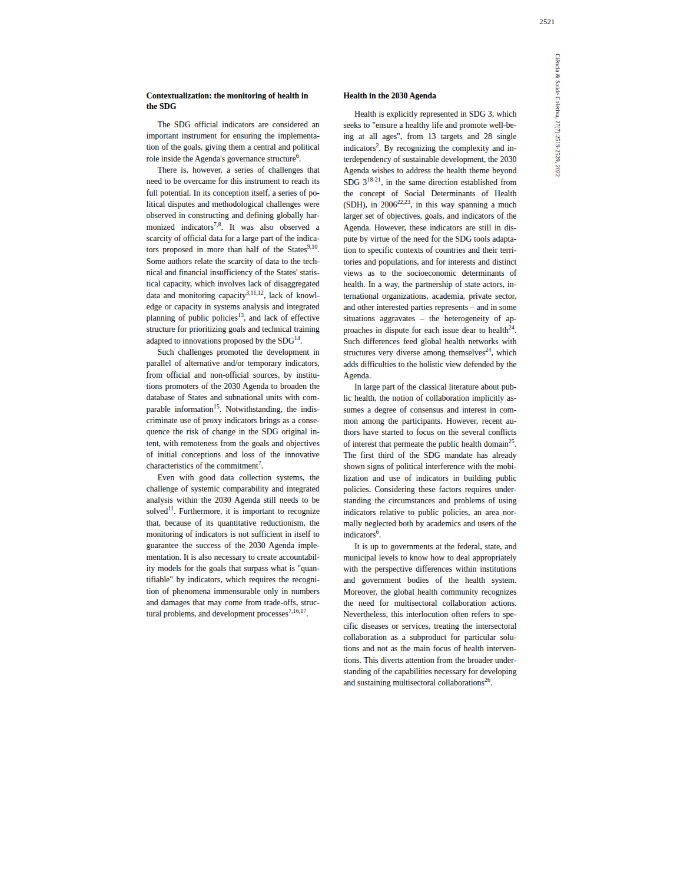2521
Ciência & Saúde Coletiva, 27(7):2519-2529, 2022
Contextualization: the monitoring of health in the SDG
The SDG official indicators are considered an important instrument for ensuring the implementation of the goals, giving them a central and political role inside the Agenda's governance structure6.
There is, however, a series of challenges that need to be overcame for this instrument to reach its full potential. In its conception itself, a series of political disputes and methodological challenges were observed in constructing and defining globally harmonized indicators7,8. It was also observed a scarcity of official data for a large part of the indicators proposed in more than half of the States9,10. Some authors relate the scarcity of data to the technical and financial insufficiency of the States' statistical capacity, which involves lack of disaggregated data and monitoring capacity3,11,12, lack of knowledge or capacity in systems analysis and integrated planning of public policies13, and lack of effective structure for prioritizing goals and technical training adapted to innovations proposed by the SDG14.
Such challenges promoted the development in parallel of alternative and/or temporary indicators, from official and non-official sources, by institutions promoters of the 2030 Agenda to broaden the database of States and subnational units with comparable information15. Notwithstanding, the indiscriminate use of proxy indicators brings as a consequence the risk of change in the SDG original intent, with remoteness from the goals and objectives of initial conceptions and loss of the innovative characteristics of the commitment7.
Even with good data collection systems, the challenge of systemic comparability and integrated analysis within the 2030 Agenda still needs to be solved11. Furthermore, it is important to recognize that, because of its quantitative reductionism, the monitoring of indicators is not sufficient in itself to guarantee the success of the 2030 Agenda implementation. It is also necessary to create accountability models for the goals that surpass what is "quantifiable" by indicators, which requires the recognition of phenomena immensurable only in numbers and damages that may come from trade-offs, structural problems, and development processes7,16,17.
Health in the 2030 Agenda
Health is explicitly represented in SDG 3, which seeks to "ensure a healthy life and promote well-being at all ages", from 13 targets and 28 single indicators2. By recognizing the complexity and interdependency of sustainable development, the 2030 Agenda wishes to address the health theme beyond SDG 318-21, in the same direction established from the concept of Social Determinants of Health (SDH), in 200622,23, in this way spanning a much larger set of objectives, goals, and indicators of the Agenda. However, these indicators are still in dispute by virtue of the need for the SDG tools adaptation to specific contexts of countries and their territories and populations, and for interests and distinct views as to the socioeconomic determinants of health. In a way, the partnership of state actors, international organizations, academia, private sector, and other interested parties represents – and in some situations aggravates – the heterogeneity of approaches in dispute for each issue dear to health24. Such differences feed global health networks with structures very diverse among themselves24, which adds difficulties to the holistic view defended by the Agenda.
In large part of the classical literature about public health, the notion of collaboration implicitly assumes a degree of consensus and interest in common among the participants. However, recent authors have started to focus on the several conflicts of interest that permeate the public health domain25. The first third of the SDG mandate has already shown signs of political interference with the mobilization and use of indicators in building public policies. Considering these factors requires understanding the circumstances and problems of using indicators relative to public policies, an area normally neglected both by academics and users of the indicators6.
It is up to governments at the federal, state, and municipal levels to know how to deal appropriately with the perspective differences within institutions and government bodies of the health system. Moreover, the global health community recognizes the need for multisectoral collaboration actions. Nevertheless, this interlocution often refers to specific diseases or services, treating the intersectoral collaboration as a subproduct for particular solutions and not as the main focus of health interventions. This diverts attention from the broader understanding of the capabilities necessary for developing and sustaining multisectoral collaborations26.